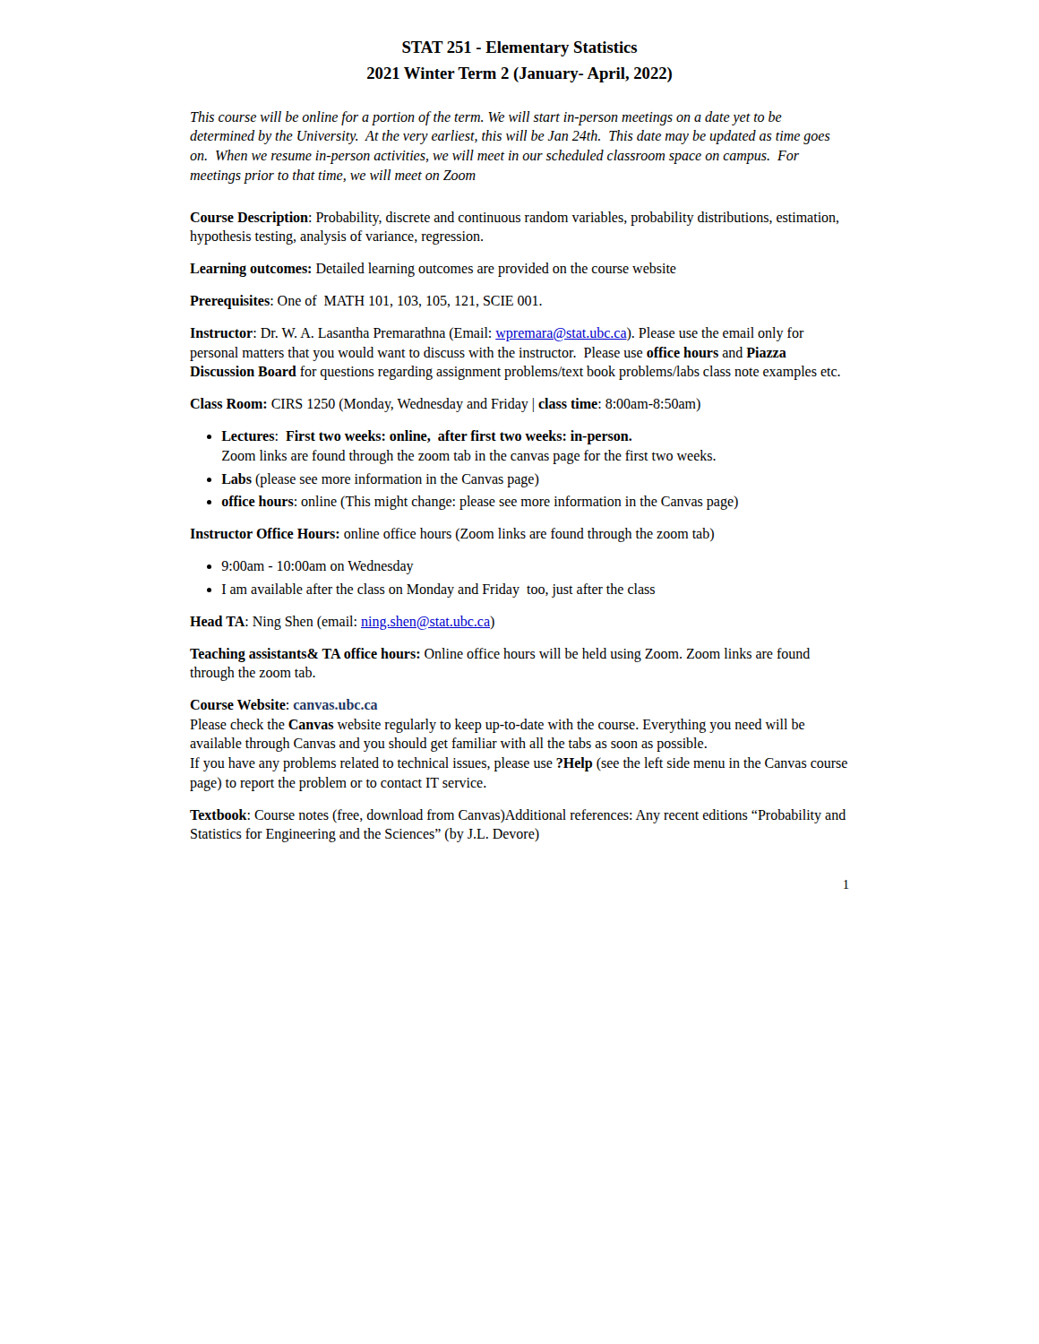STAT 251 - Elementary Statistics
2021 Winter Term 2 (January- April, 2022)
This course will be online for a portion of the term. We will start in-person meetings on a date yet to be determined by the University. At the very earliest, this will be Jan 24th. This date may be updated as time goes on. When we resume in-person activities, we will meet in our scheduled classroom space on campus. For meetings prior to that time, we will meet on Zoom
Course Description: Probability, discrete and continuous random variables, probability distributions, estimation, hypothesis testing, analysis of variance, regression.
Learning outcomes: Detailed learning outcomes are provided on the course website
Prerequisites: One of MATH 101, 103, 105, 121, SCIE 001.
Instructor: Dr. W. A. Lasantha Premarathna (Email: wpremara@stat.ubc.ca). Please use the email only for personal matters that you would want to discuss with the instructor. Please use office hours and Piazza Discussion Board for questions regarding assignment problems/text book problems/labs class note examples etc.
Class Room: CIRS 1250 (Monday, Wednesday and Friday | class time: 8:00am-8:50am)
Lectures: First two weeks: online, after first two weeks: in-person.
Zoom links are found through the zoom tab in the canvas page for the first two weeks.
Labs (please see more information in the Canvas page)
office hours: online (This might change: please see more information in the Canvas page)
Instructor Office Hours: online office hours (Zoom links are found through the zoom tab)
9:00am - 10:00am on Wednesday
I am available after the class on Monday and Friday too, just after the class
Head TA: Ning Shen (email: ning.shen@stat.ubc.ca)
Teaching assistants& TA office hours: Online office hours will be held using Zoom. Zoom links are found through the zoom tab.
Course Website: canvas.ubc.ca
Please check the Canvas website regularly to keep up-to-date with the course. Everything you need will be available through Canvas and you should get familiar with all the tabs as soon as possible.
If you have any problems related to technical issues, please use ?Help (see the left side menu in the Canvas course page) to report the problem or to contact IT service.
Textbook: Course notes (free, download from Canvas)Additional references: Any recent editions “Probability and Statistics for Engineering and the Sciences” (by J.L. Devore)
1